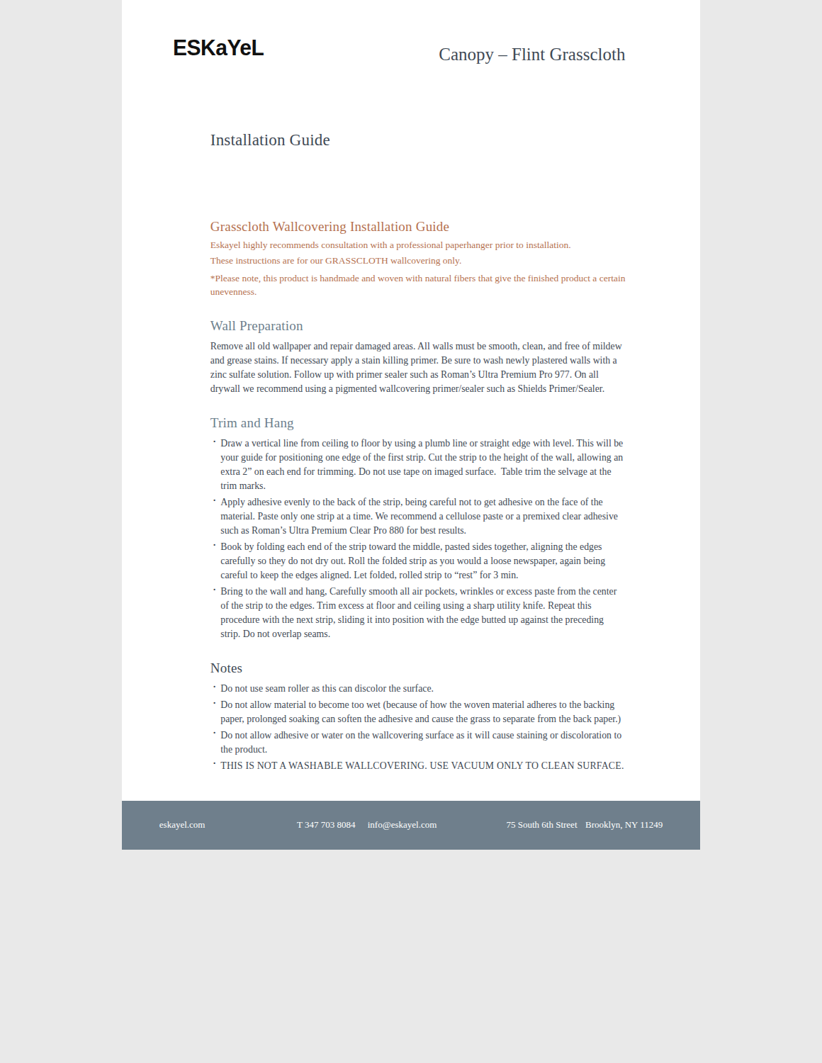ESKa Ye L
Canopy – Flint Grasscloth
Installation Guide
Grasscloth Wallcovering Installation Guide
Eskayel highly recommends consultation with a professional paperhanger prior to installation.
These instructions are for our GRASSCLOTH wallcovering only.
*Please note, this product is handmade and woven with natural fibers that give the finished product a certain unevenness.
Wall Preparation
Remove all old wallpaper and repair damaged areas. All walls must be smooth, clean, and free of mildew and grease stains. If necessary apply a stain killing primer. Be sure to wash newly plastered walls with a zinc sulfate solution. Follow up with primer sealer such as Roman’s Ultra Premium Pro 977. On all drywall we recommend using a pigmented wallcovering primer/sealer such as Shields Primer/Sealer.
Trim and Hang
Draw a vertical line from ceiling to floor by using a plumb line or straight edge with level. This will be your guide for positioning one edge of the first strip. Cut the strip to the height of the wall, allowing an extra 2” on each end for trimming. Do not use tape on imaged surface. Table trim the selvage at the trim marks.
Apply adhesive evenly to the back of the strip, being careful not to get adhesive on the face of the material. Paste only one strip at a time. We recommend a cellulose paste or a premixed clear adhesive such as Roman’s Ultra Premium Clear Pro 880 for best results.
Book by folding each end of the strip toward the middle, pasted sides together, aligning the edges carefully so they do not dry out. Roll the folded strip as you would a loose newspaper, again being careful to keep the edges aligned. Let folded, rolled strip to “rest” for 3 min.
Bring to the wall and hang, Carefully smooth all air pockets, wrinkles or excess paste from the center of the strip to the edges. Trim excess at floor and ceiling using a sharp utility knife. Repeat this procedure with the next strip, sliding it into position with the edge butted up against the preceding strip. Do not overlap seams.
Notes
Do not use seam roller as this can discolor the surface.
Do not allow material to become too wet (because of how the woven material adheres to the backing paper, prolonged soaking can soften the adhesive and cause the grass to separate from the back paper.)
Do not allow adhesive or water on the wallcovering surface as it will cause staining or discoloration to the product.
THIS IS NOT A WASHABLE WALLCOVERING. USE VACUUM ONLY TO CLEAN SURFACE.
eskayel.com T 347 703 8084 info@eskayel.com 75 South 6th Street Brooklyn, NY 11249